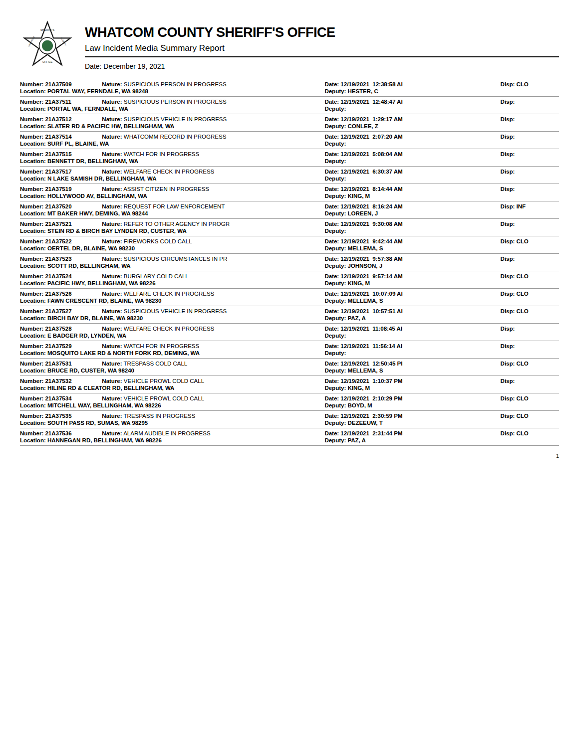SHERIFF'S OFFICE WHATCOM COUNTY
WHATCOM COUNTY SHERIFF'S OFFICE
Law Incident Media Summary Report
Date: December 19, 2021
| Number: 21A37509 | Nature: SUSPICIOUS PERSON IN PROGRESS | Date: 12/19/2021 12:38:58 AI | Disp: CLO |
| Location: PORTAL WAY, FERNDALE, WA 98248 | Deputy: HESTER, C |
| Number: 21A37511 | Nature: SUSPICIOUS PERSON IN PROGRESS | Date: 12/19/2021 12:48:47 AI | Disp: |
| Location: PORTAL WA, FERNDALE, WA | Deputy: |
| Number: 21A37512 | Nature: SUSPICIOUS VEHICLE IN PROGRESS | Date: 12/19/2021 1:29:17 AM | Disp: |
| Location: SLATER RD & PACIFIC HW, BELLINGHAM, WA | Deputy: CONLEE, Z |
| Number: 21A37514 | Nature: WHATCOMM RECORD IN PROGRESS | Date: 12/19/2021 2:07:20 AM | Disp: |
| Location: SURF PL, BLAINE, WA | Deputy: |
| Number: 21A37515 | Nature: WATCH FOR IN PROGRESS | Date: 12/19/2021 5:08:04 AM | Disp: |
| Location: BENNETT DR, BELLINGHAM, WA | Deputy: |
| Number: 21A37517 | Nature: WELFARE CHECK IN PROGRESS | Date: 12/19/2021 6:30:37 AM | Disp: |
| Location: N LAKE SAMISH DR, BELLINGHAM, WA | Deputy: |
| Number: 21A37519 | Nature: ASSIST CITIZEN IN PROGRESS | Date: 12/19/2021 8:14:44 AM | Disp: |
| Location: HOLLYWOOD AV, BELLINGHAM, WA | Deputy: KING, M |
| Number: 21A37520 | Nature: REQUEST FOR LAW ENFORCEMENT | Date: 12/19/2021 8:16:24 AM | Disp: INF |
| Location: MT BAKER HWY, DEMING, WA 98244 | Deputy: LOREEN, J |
| Number: 21A37521 | Nature: REFER TO OTHER AGENCY IN PROGR | Date: 12/19/2021 9:30:08 AM | Disp: |
| Location: STEIN RD & BIRCH BAY LYNDEN RD, CUSTER, WA | Deputy: |
| Number: 21A37522 | Nature: FIREWORKS COLD CALL | Date: 12/19/2021 9:42:44 AM | Disp: CLO |
| Location: OERTEL DR, BLAINE, WA 98230 | Deputy: MELLEMA, S |
| Number: 21A37523 | Nature: SUSPICIOUS CIRCUMSTANCES IN PR | Date: 12/19/2021 9:57:38 AM | Disp: |
| Location: SCOTT RD, BELLINGHAM, WA | Deputy: JOHNSON, J |
| Number: 21A37524 | Nature: BURGLARY COLD CALL | Date: 12/19/2021 9:57:14 AM | Disp: CLO |
| Location: PACIFIC HWY, BELLINGHAM, WA 98226 | Deputy: KING, M |
| Number: 21A37526 | Nature: WELFARE CHECK IN PROGRESS | Date: 12/19/2021 10:07:09 AI | Disp: CLO |
| Location: FAWN CRESCENT RD, BLAINE, WA 98230 | Deputy: MELLEMA, S |
| Number: 21A37527 | Nature: SUSPICIOUS VEHICLE IN PROGRESS | Date: 12/19/2021 10:57:51 AI | Disp: CLO |
| Location: BIRCH BAY DR, BLAINE, WA 98230 | Deputy: PAZ, A |
| Number: 21A37528 | Nature: WELFARE CHECK IN PROGRESS | Date: 12/19/2021 11:08:45 AI | Disp: |
| Location: E BADGER RD, LYNDEN, WA | Deputy: |
| Number: 21A37529 | Nature: WATCH FOR IN PROGRESS | Date: 12/19/2021 11:56:14 AI | Disp: |
| Location: MOSQUITO LAKE RD & NORTH FORK RD, DEMING, WA | Deputy: |
| Number: 21A37531 | Nature: TRESPASS COLD CALL | Date: 12/19/2021 12:50:45 PI | Disp: CLO |
| Location: BRUCE RD, CUSTER, WA 98240 | Deputy: MELLEMA, S |
| Number: 21A37532 | Nature: VEHICLE PROWL COLD CALL | Date: 12/19/2021 1:10:37 PM | Disp: |
| Location: HILINE RD & CLEATOR RD, BELLINGHAM, WA | Deputy: KING, M |
| Number: 21A37534 | Nature: VEHICLE PROWL COLD CALL | Date: 12/19/2021 2:10:29 PM | Disp: CLO |
| Location: MITCHELL WAY, BELLINGHAM, WA 98226 | Deputy: BOYD, M |
| Number: 21A37535 | Nature: TRESPASS IN PROGRESS | Date: 12/19/2021 2:30:59 PM | Disp: CLO |
| Location: SOUTH PASS RD, SUMAS, WA 98295 | Deputy: DEZEEUW, T |
| Number: 21A37536 | Nature: ALARM AUDIBLE IN PROGRESS | Date: 12/19/2021 2:31:44 PM | Disp: CLO |
| Location: HANNEGAN RD, BELLINGHAM, WA 98226 | Deputy: PAZ, A |
1